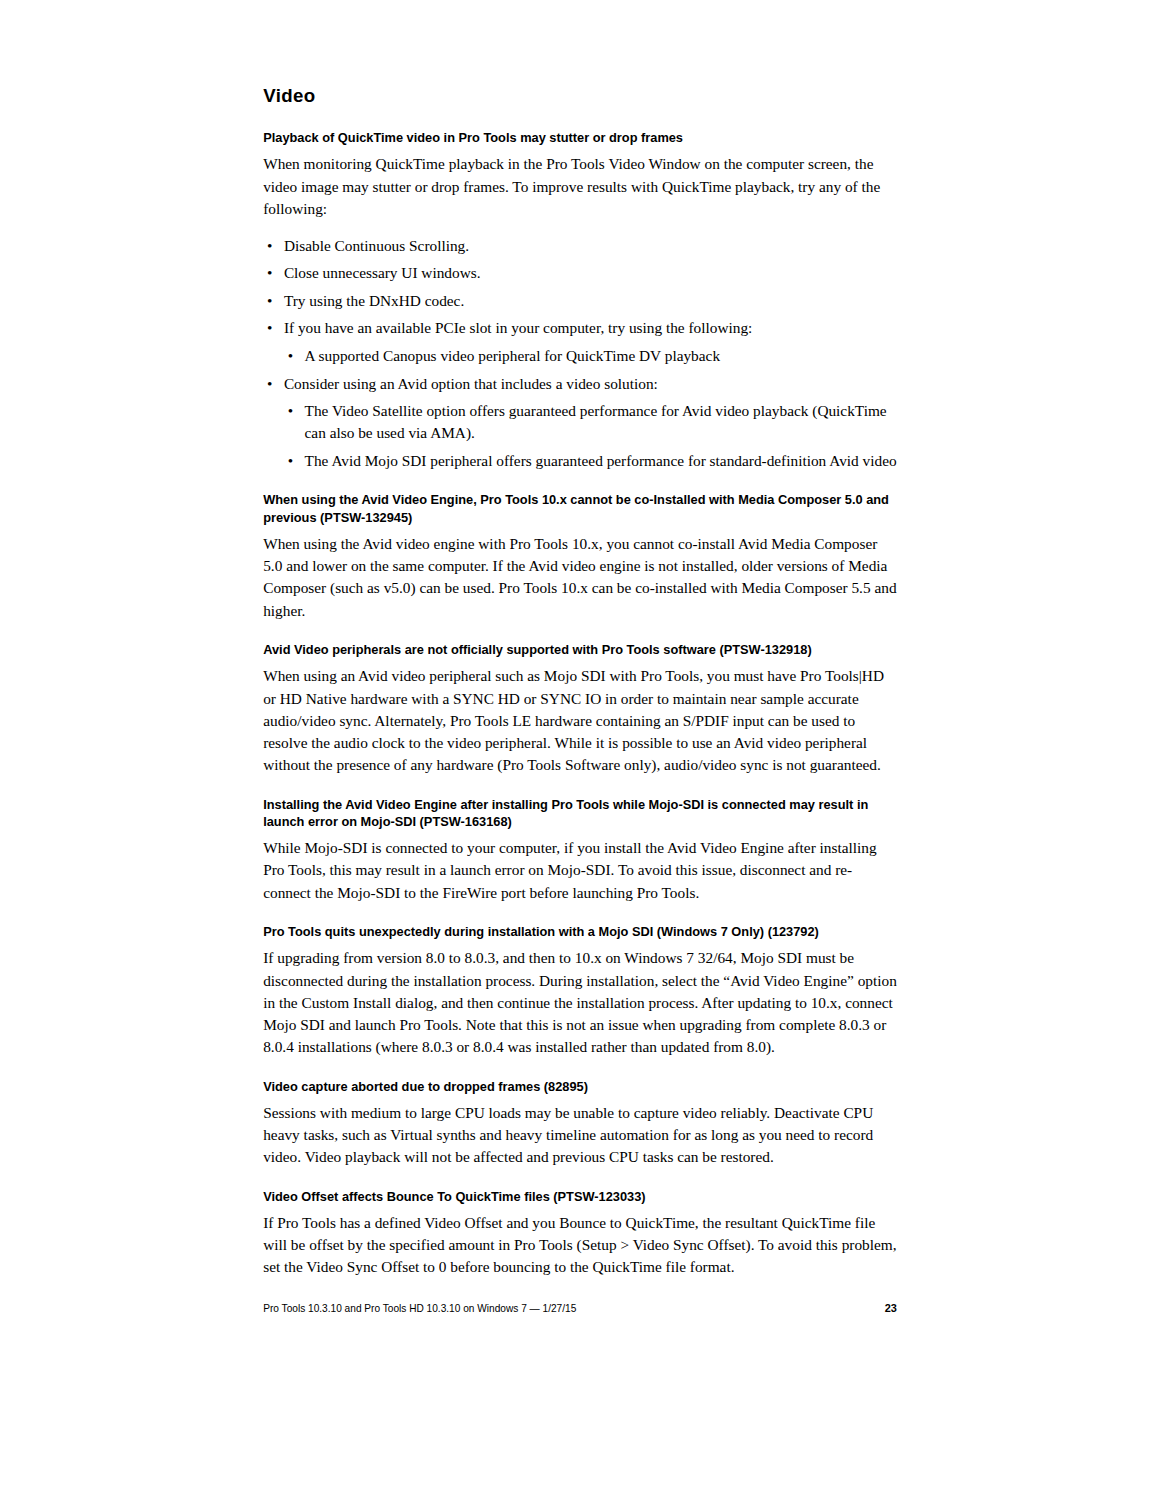Video
Playback of QuickTime video in Pro Tools may stutter or drop frames
When monitoring QuickTime playback in the Pro Tools Video Window on the computer screen, the video image may stutter or drop frames. To improve results with QuickTime playback, try any of the following:
Disable Continuous Scrolling.
Close unnecessary UI windows.
Try using the DNxHD codec.
If you have an available PCIe slot in your computer, try using the following:
A supported Canopus video peripheral for QuickTime DV playback
Consider using an Avid option that includes a video solution:
The Video Satellite option offers guaranteed performance for Avid video playback (QuickTime can also be used via AMA).
The Avid Mojo SDI peripheral offers guaranteed performance for standard-definition Avid video
When using the Avid Video Engine, Pro Tools 10.x cannot be co-Installed with Media Composer 5.0 and previous (PTSW-132945)
When using the Avid video engine with Pro Tools 10.x, you cannot co-install Avid Media Composer 5.0 and lower on the same computer. If the Avid video engine is not installed, older versions of Media Composer (such as v5.0) can be used. Pro Tools 10.x can be co-installed with Media Composer 5.5 and higher.
Avid Video peripherals are not officially supported with Pro Tools software (PTSW-132918)
When using an Avid video peripheral such as Mojo SDI with Pro Tools, you must have Pro Tools|HD or HD Native hardware with a SYNC HD or SYNC IO in order to maintain near sample accurate audio/video sync. Alternately, Pro Tools LE hardware containing an S/PDIF input can be used to resolve the audio clock to the video peripheral. While it is possible to use an Avid video peripheral without the presence of any hardware (Pro Tools Software only), audio/video sync is not guaranteed.
Installing the Avid Video Engine after installing Pro Tools while Mojo-SDI is connected may result in launch error on Mojo-SDI (PTSW-163168)
While Mojo-SDI is connected to your computer, if you install the Avid Video Engine after installing Pro Tools, this may result in a launch error on Mojo-SDI. To avoid this issue, disconnect and re-connect the Mojo-SDI to the FireWire port before launching Pro Tools.
Pro Tools quits unexpectedly during installation with a Mojo SDI (Windows 7 Only) (123792)
If upgrading from version 8.0 to 8.0.3, and then to 10.x on Windows 7 32/64, Mojo SDI must be disconnected during the installation process. During installation, select the “Avid Video Engine” option in the Custom Install dialog, and then continue the installation process. After updating to 10.x, connect Mojo SDI and launch Pro Tools. Note that this is not an issue when upgrading from complete 8.0.3 or 8.0.4 installations (where 8.0.3 or 8.0.4 was installed rather than updated from 8.0).
Video capture aborted due to dropped frames (82895)
Sessions with medium to large CPU loads may be unable to capture video reliably. Deactivate CPU heavy tasks, such as Virtual synths and heavy timeline automation for as long as you need to record video. Video playback will not be affected and previous CPU tasks can be restored.
Video Offset affects Bounce To QuickTime files (PTSW-123033)
If Pro Tools has a defined Video Offset and you Bounce to QuickTime, the resultant QuickTime file will be offset by the specified amount in Pro Tools (Setup > Video Sync Offset). To avoid this problem, set the Video Sync Offset to 0 before bouncing to the QuickTime file format.
Pro Tools 10.3.10 and Pro Tools HD 10.3.10 on Windows 7 — 1/27/15 23